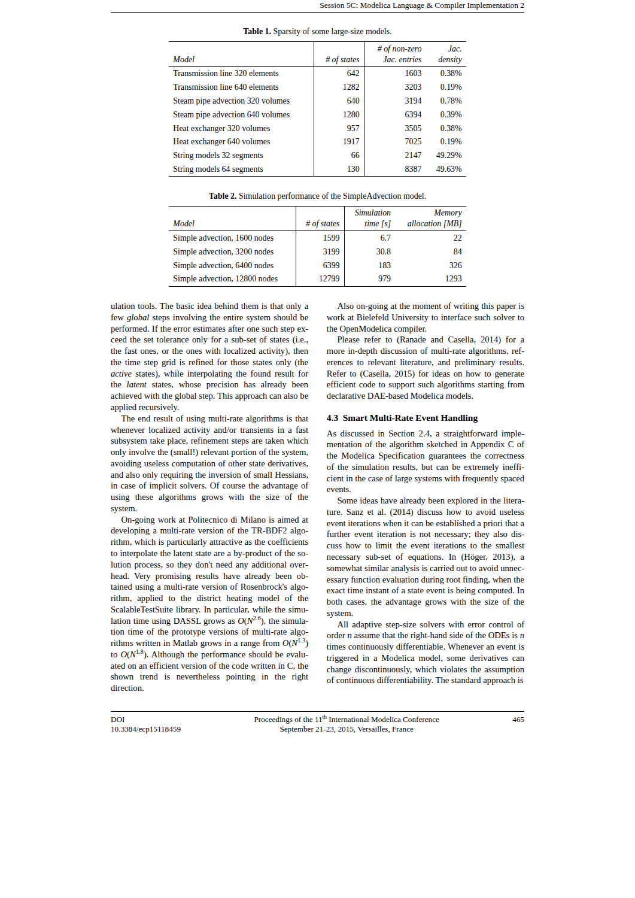Session 5C: Modelica Language & Compiler Implementation 2
Table 1. Sparsity of some large-size models.
| Model | # of states | # of non-zero Jac. entries | Jac. density |
| --- | --- | --- | --- |
| Transmission line 320 elements | 642 | 1603 | 0.38% |
| Transmission line 640 elements | 1282 | 3203 | 0.19% |
| Steam pipe advection 320 volumes | 640 | 3194 | 0.78% |
| Steam pipe advection 640 volumes | 1280 | 6394 | 0.39% |
| Heat exchanger 320 volumes | 957 | 3505 | 0.38% |
| Heat exchanger 640 volumes | 1917 | 7025 | 0.19% |
| String models 32 segments | 66 | 2147 | 49.29% |
| String models 64 segments | 130 | 8387 | 49.63% |
Table 2. Simulation performance of the SimpleAdvection model.
| Model | # of states | Simulation time [s] | Memory allocation [MB] |
| --- | --- | --- | --- |
| Simple advection, 1600 nodes | 1599 | 6.7 | 22 |
| Simple advection, 3200 nodes | 3199 | 30.8 | 84 |
| Simple advection, 6400 nodes | 6399 | 183 | 326 |
| Simple advection, 12800 nodes | 12799 | 979 | 1293 |
ulation tools. The basic idea behind them is that only a few global steps involving the entire system should be performed. If the error estimates after one such step exceed the set tolerance only for a sub-set of states (i.e., the fast ones, or the ones with localized activity), then the time step grid is refined for those states only (the active states), while interpolating the found result for the latent states, whose precision has already been achieved with the global step. This approach can also be applied recursively.
The end result of using multi-rate algorithms is that whenever localized activity and/or transients in a fast subsystem take place, refinement steps are taken which only involve the (small!) relevant portion of the system, avoiding useless computation of other state derivatives, and also only requiring the inversion of small Hessians, in case of implicit solvers. Of course the advantage of using these algorithms grows with the size of the system.
On-going work at Politecnico di Milano is aimed at developing a multi-rate version of the TR-BDF2 algorithm, which is particularly attractive as the coefficients to interpolate the latent state are a by-product of the solution process, so they don't need any additional overhead. Very promising results have already been obtained using a multi-rate version of Rosenbrock's algorithm, applied to the district heating model of the ScalableTestSuite library. In particular, while the simulation time using DASSL grows as O(N2.6), the simulation time of the prototype versions of multi-rate algorithms written in Matlab grows in a range from O(N1.3) to O(N1.8). Although the performance should be evaluated on an efficient version of the code written in C, the shown trend is nevertheless pointing in the right direction.
Also on-going at the moment of writing this paper is work at Bielefeld University to interface such solver to the OpenModelica compiler.
Please refer to (Ranade and Casella, 2014) for a more in-depth discussion of multi-rate algorithms, references to relevant literature, and preliminary results. Refer to (Casella, 2015) for ideas on how to generate efficient code to support such algorithms starting from declarative DAE-based Modelica models.
4.3 Smart Multi-Rate Event Handling
As discussed in Section 2.4, a straightforward implementation of the algorithm sketched in Appendix C of the Modelica Specification guarantees the correctness of the simulation results, but can be extremely inefficient in the case of large systems with frequently spaced events.
Some ideas have already been explored in the literature. Sanz et al. (2014) discuss how to avoid useless event iterations when it can be established a priori that a further event iteration is not necessary; they also discuss how to limit the event iterations to the smallest necessary sub-set of equations. In (Höger, 2013), a somewhat similar analysis is carried out to avoid unnecessary function evaluation during root finding, when the exact time instant of a state event is being computed. In both cases, the advantage grows with the size of the system.
All adaptive step-size solvers with error control of order n assume that the right-hand side of the ODEs is n times continuously differentiable. Whenever an event is triggered in a Modelica model, some derivatives can change discontinuously, which violates the assumption of continuous differentiability. The standard approach is
DOI
10.3384/ecp15118459
Proceedings of the 11th International Modelica Conference
September 21-23, 2015, Versailles, France
465